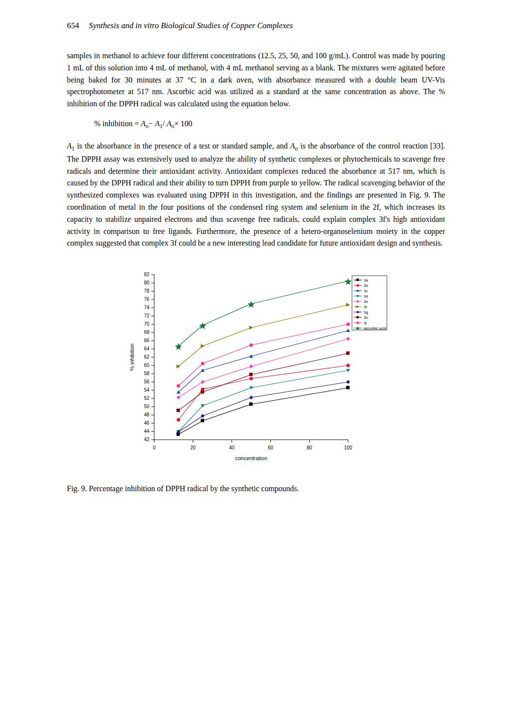654 Synthesis and in vitro Biological Studies of Copper Complexes
samples in methanol to achieve four different concentrations (12.5, 25, 50, and 100 g/mL). Control was made by pouring 1 mL of this solution into 4 mL of methanol, with 4 mL methanol serving as a blank. The mixtures were agitated before being baked for 30 minutes at 37 °C in a dark oven, with absorbance measured with a double beam UV-Vis spectrophotometer at 517 nm. Ascorbic acid was utilized as a standard at the same concentration as above. The % inhibition of the DPPH radical was calculated using the equation below.
% inhibition = Ao− A1/ Ao× 100
A1 is the absorbance in the presence of a test or standard sample, and Ao is the absorbance of the control reaction [33]. The DPPH assay was extensively used to analyze the ability of synthetic complexes or phytochemicals to scavenge free radicals and determine their antioxidant activity. Antioxidant complexes reduced the absorbance at 517 nm, which is caused by the DPPH radical and their ability to turn DPPH from purple to yellow. The radical scavenging behavior of the synthesized complexes was evaluated using DPPH in this investigation, and the findings are presented in Fig. 9. The coordination of metal in the four positions of the condensed ring system and selenium in the 2f, which increases its capacity to stabilize unpaired electrons and thus scavenge free radicals, could explain complex 3f's high antioxidant activity in comparison to free ligands. Furthermore, the presence of a hetero-organoselenium moiety in the copper complex suggested that complex 3f could be a new interesting lead candidate for future antioxidant design and synthesis.
42 44 46 48 50 52 54 56 58 60 62 64 66 68 70 72 74 76 78 80 82 0 20 40 60 80 100 concentration % inhibition 3a 3b 3c 3d 3e 3f 3g 3h 3i ascorbic acid
Fig. 9. Percentage inhibition of DPPH radical by the synthetic compounds.